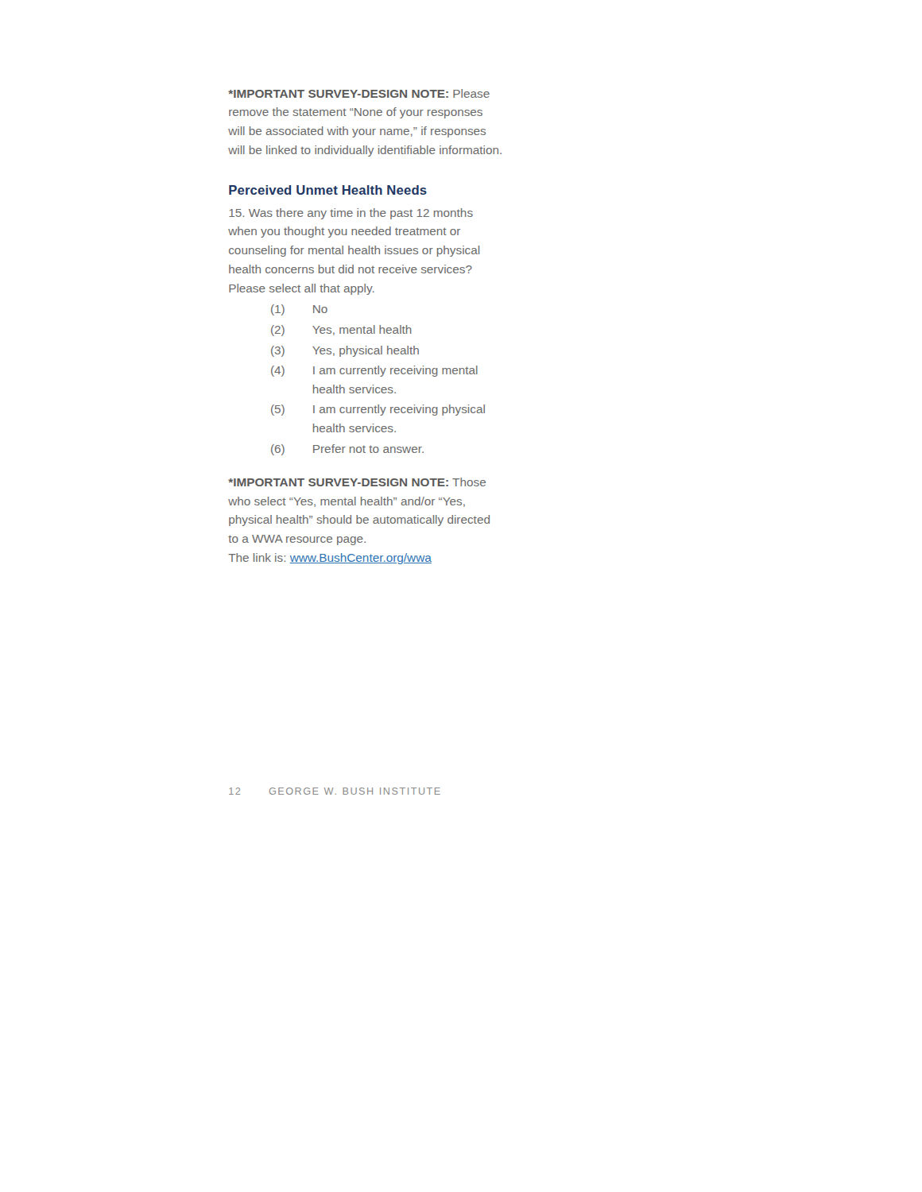*IMPORTANT SURVEY-DESIGN NOTE: Please remove the statement “None of your responses will be associated with your name,” if responses will be linked to individually identifiable information.
Perceived Unmet Health Needs
15. Was there any time in the past 12 months when you thought you needed treatment or counseling for mental health issues or physical health concerns but did not receive services? Please select all that apply.
(1) No
(2) Yes, mental health
(3) Yes, physical health
(4) I am currently receiving mental health services.
(5) I am currently receiving physical health services.
(6) Prefer not to answer.
*IMPORTANT SURVEY-DESIGN NOTE: Those who select “Yes, mental health” and/or “Yes, physical health” should be automatically directed to a WWA resource page.
The link is: www.BushCenter.org/wwa
12 GEORGE W. BUSH INSTITUTE